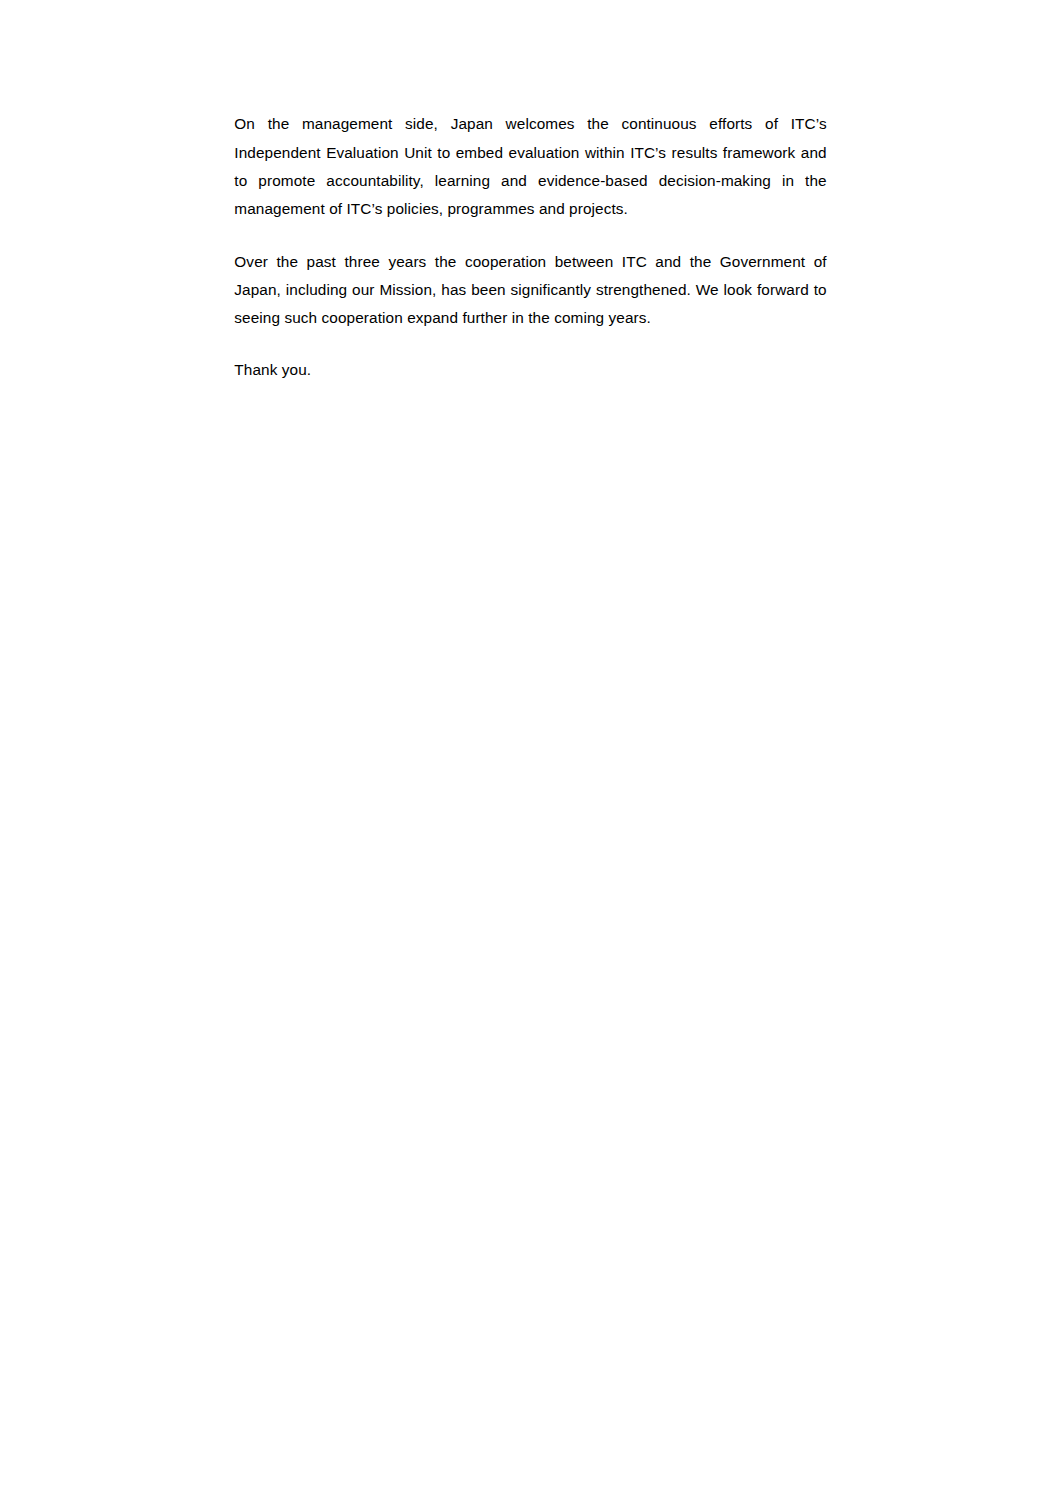On the management side, Japan welcomes the continuous efforts of ITC’s Independent Evaluation Unit to embed evaluation within ITC’s results framework and to promote accountability, learning and evidence-based decision-making in the management of ITC’s policies, programmes and projects.
Over the past three years the cooperation between ITC and the Government of Japan, including our Mission, has been significantly strengthened. We look forward to seeing such cooperation expand further in the coming years.
Thank you.